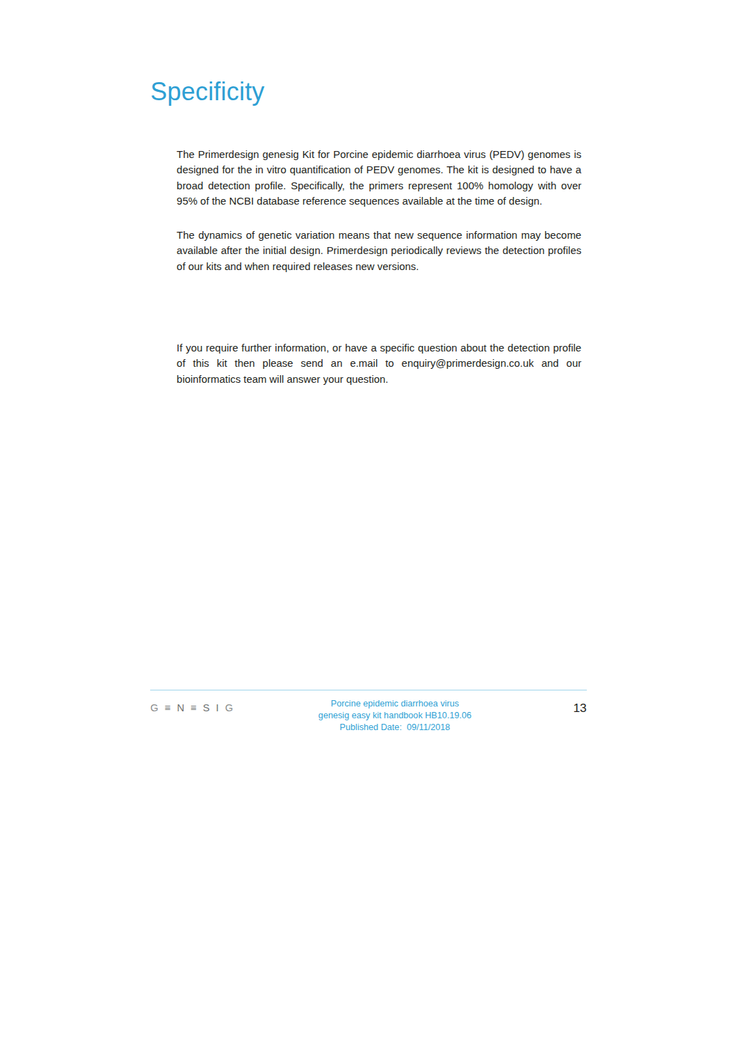Specificity
The Primerdesign genesig Kit for Porcine epidemic diarrhoea virus (PEDV) genomes is designed for the in vitro quantification of PEDV genomes. The kit is designed to have a broad detection profile. Specifically, the primers represent 100% homology with over 95% of the NCBI database reference sequences available at the time of design.
The dynamics of genetic variation means that new sequence information may become available after the initial design. Primerdesign periodically reviews the detection profiles of our kits and when required releases new versions.
If you require further information, or have a specific question about the detection profile of this kit then please send an e.mail to enquiry@primerdesign.co.uk and our bioinformatics team will answer your question.
G ≡ N ≡ S I G
Porcine epidemic diarrhoea virus
genesig easy kit handbook HB10.19.06
Published Date: 09/11/2018
13